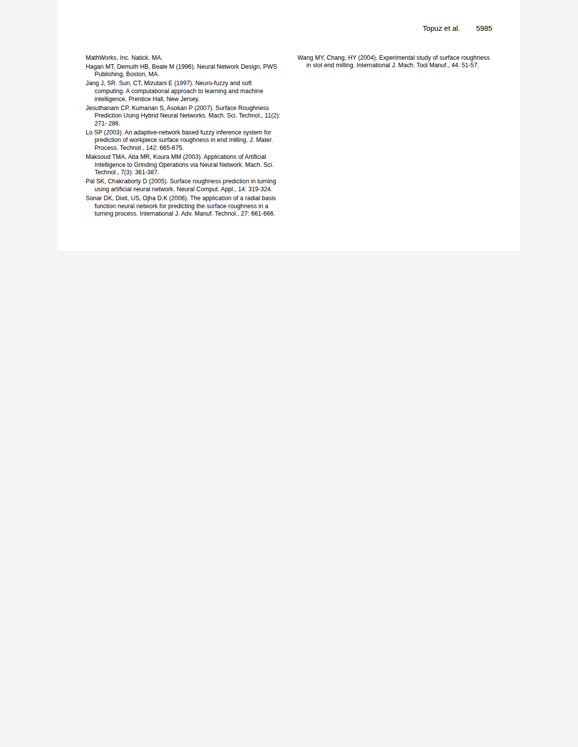Topuz et al. 5985
MathWorks, Inc. Natick, MA.
Hagan MT, Demuth HB, Beale M (1996). Neural Network Design, PWS Publishing, Boston, MA.
Jang J, SR. Sun, CT, Mizutani E (1997). Neuro-fuzzy and soft computing. A computational approach to learning and machine intelligence, Prentice Hall, New Jersey.
Jesuthanam CP, Kumanan S, Asokan P (2007). Surface Roughness Prediction Using Hybrid Neural Networks. Mach. Sci. Technol., 11(2): 271- 286.
Lo SP (2003). An adaptive-network based fuzzy inference system for prediction of workpiece surface roughness in end milling. J. Mater. Process. Technol., 142: 665-675.
Maksoud TMA, Atia MR, Koura MM (2003). Applications of Artificial Intelligence to Grinding Operations via Neural Network. Mach. Sci. Technol., 7(3): 361-387.
Pal SK, Chakraborty D (2005). Surface roughness prediction in turning using artificial neural network. Neural Comput. Appl., 14: 319-324.
Sonar DK, Dixit, US, Ojha D.K (2006). The application of a radial basis function neural network for predicting the surface roughness in a turning process. International J. Adv. Manuf. Technol., 27: 661-666.
Wang MY, Chang, HY (2004). Experimental study of surface roughness in slot end milling. International J. Mach. Tool Manuf., 44: 51-57.